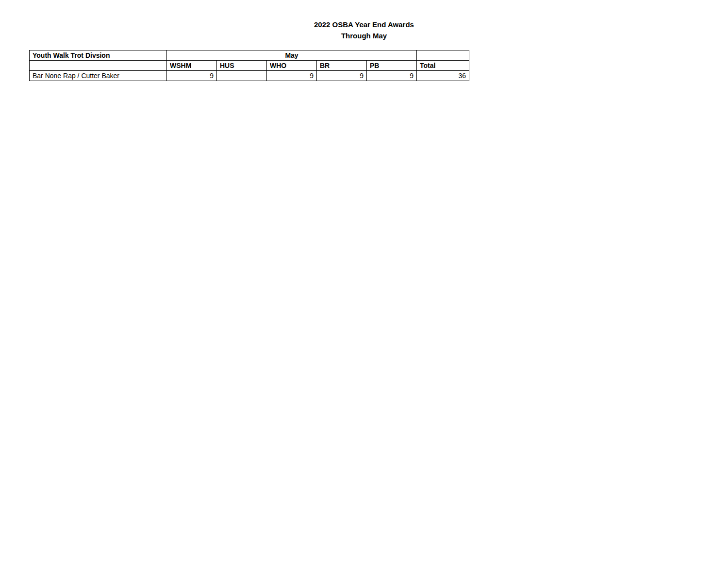2022 OSBA Year End Awards
Through May
| Youth Walk Trot Divsion | May | |
| --- | --- | --- |
| | WSHM | HUS | WHO | BR | PB | Total |
| Bar None Rap / Cutter Baker | 9 | | 9 | 9 | 9 | 36 |